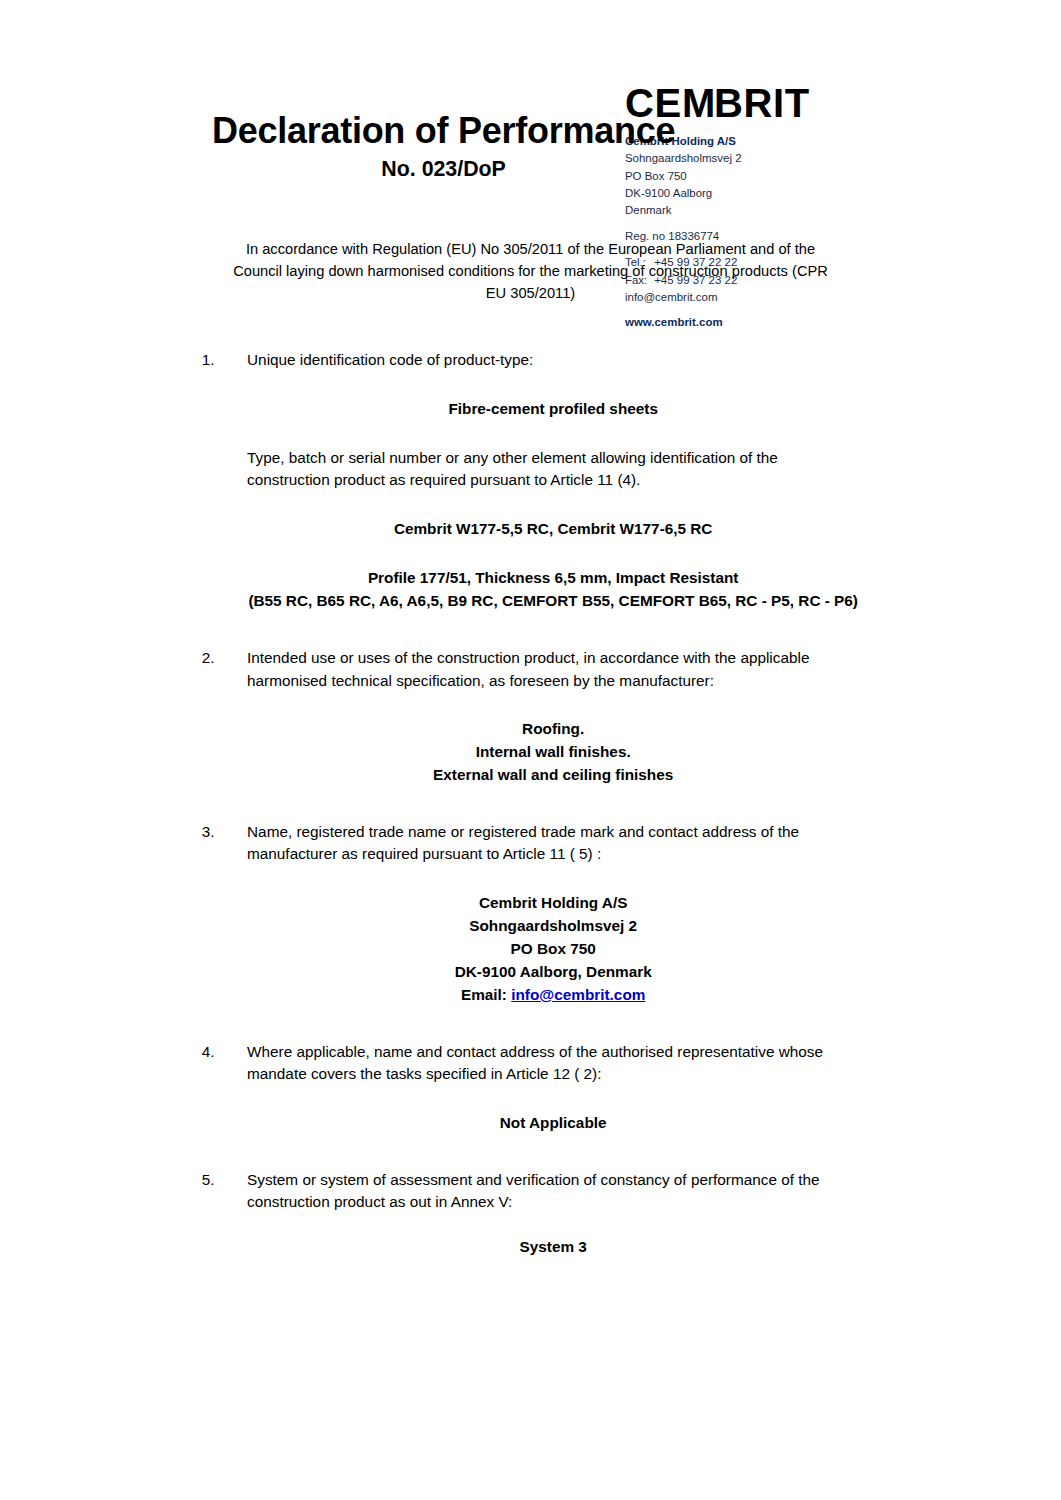CEMBRIT
Cembrit Holding A/S
Sohngaardsholmsvej 2
PO Box 750
DK-9100 Aalborg
Denmark
Reg. no 18336774
Tel.: +45 99 37 22 22
Fax: +45 99 37 23 22
info@cembrit.com
www.cembrit.com
Declaration of Performance
No. 023/DoP
In accordance with Regulation (EU) No 305/2011 of the European Parliament and of the Council laying down harmonised conditions for the marketing of construction products (CPR EU 305/2011)
Unique identification code of product-type:
Fibre-cement profiled sheets
Type, batch or serial number or any other element allowing identification of the construction product as required pursuant to Article 11 (4).
Cembrit W177-5,5 RC, Cembrit W177-6,5 RC
Profile 177/51, Thickness 6,5 mm, Impact Resistant
(B55 RC, B65 RC, A6, A6,5, B9 RC, CEMFORT B55, CEMFORT B65, RC - P5, RC - P6)
Intended use or uses of the construction product, in accordance with the applicable harmonised technical specification, as foreseen by the manufacturer:
Roofing.
Internal wall finishes.
External wall and ceiling finishes
Name, registered trade name or registered trade mark and contact address of the manufacturer as required pursuant to Article 11 ( 5) :
Cembrit Holding A/S
Sohngaardsholmsvej 2
PO Box 750
DK-9100 Aalborg, Denmark
Email: info@cembrit.com
Where applicable, name and contact address of the authorised representative whose mandate covers the tasks specified in Article 12 ( 2):
Not Applicable
System or system of assessment and verification of constancy of performance of the construction product as out in Annex V:
System 3